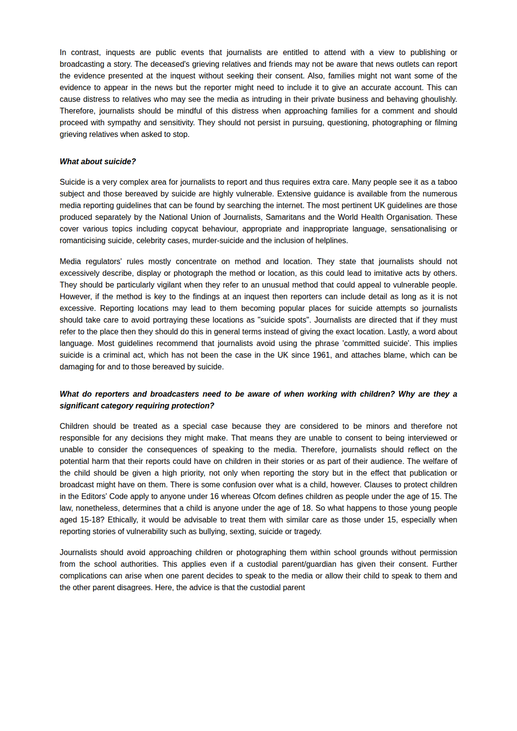In contrast, inquests are public events that journalists are entitled to attend with a view to publishing or broadcasting a story. The deceased's grieving relatives and friends may not be aware that news outlets can report the evidence presented at the inquest without seeking their consent. Also, families might not want some of the evidence to appear in the news but the reporter might need to include it to give an accurate account. This can cause distress to relatives who may see the media as intruding in their private business and behaving ghoulishly. Therefore, journalists should be mindful of this distress when approaching families for a comment and should proceed with sympathy and sensitivity. They should not persist in pursuing, questioning, photographing or filming grieving relatives when asked to stop.
What about suicide?
Suicide is a very complex area for journalists to report and thus requires extra care. Many people see it as a taboo subject and those bereaved by suicide are highly vulnerable. Extensive guidance is available from the numerous media reporting guidelines that can be found by searching the internet. The most pertinent UK guidelines are those produced separately by the National Union of Journalists, Samaritans and the World Health Organisation. These cover various topics including copycat behaviour, appropriate and inappropriate language, sensationalising or romanticising suicide, celebrity cases, murder-suicide and the inclusion of helplines.
Media regulators' rules mostly concentrate on method and location. They state that journalists should not excessively describe, display or photograph the method or location, as this could lead to imitative acts by others. They should be particularly vigilant when they refer to an unusual method that could appeal to vulnerable people. However, if the method is key to the findings at an inquest then reporters can include detail as long as it is not excessive. Reporting locations may lead to them becoming popular places for suicide attempts so journalists should take care to avoid portraying these locations as "suicide spots". Journalists are directed that if they must refer to the place then they should do this in general terms instead of giving the exact location. Lastly, a word about language. Most guidelines recommend that journalists avoid using the phrase 'committed suicide'. This implies suicide is a criminal act, which has not been the case in the UK since 1961, and attaches blame, which can be damaging for and to those bereaved by suicide.
What do reporters and broadcasters need to be aware of when working with children? Why are they a significant category requiring protection?
Children should be treated as a special case because they are considered to be minors and therefore not responsible for any decisions they might make. That means they are unable to consent to being interviewed or unable to consider the consequences of speaking to the media. Therefore, journalists should reflect on the potential harm that their reports could have on children in their stories or as part of their audience. The welfare of the child should be given a high priority, not only when reporting the story but in the effect that publication or broadcast might have on them. There is some confusion over what is a child, however. Clauses to protect children in the Editors' Code apply to anyone under 16 whereas Ofcom defines children as people under the age of 15. The law, nonetheless, determines that a child is anyone under the age of 18. So what happens to those young people aged 15-18? Ethically, it would be advisable to treat them with similar care as those under 15, especially when reporting stories of vulnerability such as bullying, sexting, suicide or tragedy.
Journalists should avoid approaching children or photographing them within school grounds without permission from the school authorities. This applies even if a custodial parent/guardian has given their consent. Further complications can arise when one parent decides to speak to the media or allow their child to speak to them and the other parent disagrees. Here, the advice is that the custodial parent